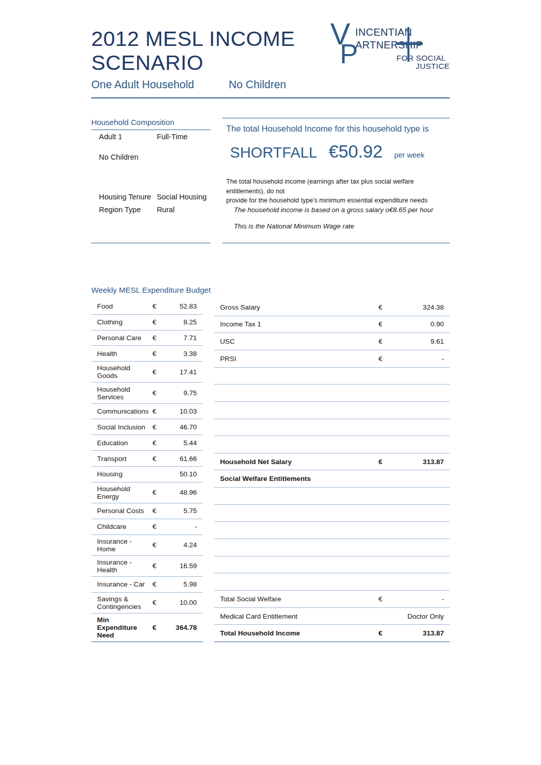2012 MESL INCOME SCENARIO
One Adult Household No Children
V P
INCENTIAN
ARTNERSHIP
FOR SOCIAL
JUSTICE
Household Composition
Adult 1 Full-Time
No Children
Housing Tenure Social Housing
Region Type Rural
The total Household Income for this household type is
SHORTFALL €50.92 per week
The total household income (earnings after tax plus social welfare entitlements), do not
provide for the household type's minimum essential expenditure needs
The household income is based on a gross salary o€8.65 per hour
This is the National Minimum Wage rate
Weekly MESL Expenditure Budget
| Food | € | 52.83 |
| Clothing | € | 8.25 |
| Personal Care | € | 7.71 |
| Health | € | 3.38 |
| Household Goods | € | 17.41 |
| Household Services | € | 9.75 |
| Communications | € | 10.03 |
| Social Inclusion | € | 46.70 |
| Education | € | 5.44 |
| Transport | € | 61.66 |
| Housing | | 50.10 |
| Household Energy | € | 48.96 |
| Personal Costs | € | 5.75 |
| Childcare | € | - |
| Insurance - Home | € | 4.24 |
| Insurance - Health | € | 16.59 |
| Insurance - Car | € | 5.98 |
| Savings & Contingencies | € | 10.00 |
| Min Expenditure Need | € | 364.78 |
| Gross Salary | € | 324.38 |
| Income Tax 1 | € | 0.90 |
| USC | € | 9.61 |
| PRSI | € | - |
| Household Net Salary | € | 313.87 |
| Social Welfare Entitlements | | |
| Total Social Welfare | € | - |
| Medical Card Entitlement | | Doctor Only |
| Total Household Income | € | 313.87 |